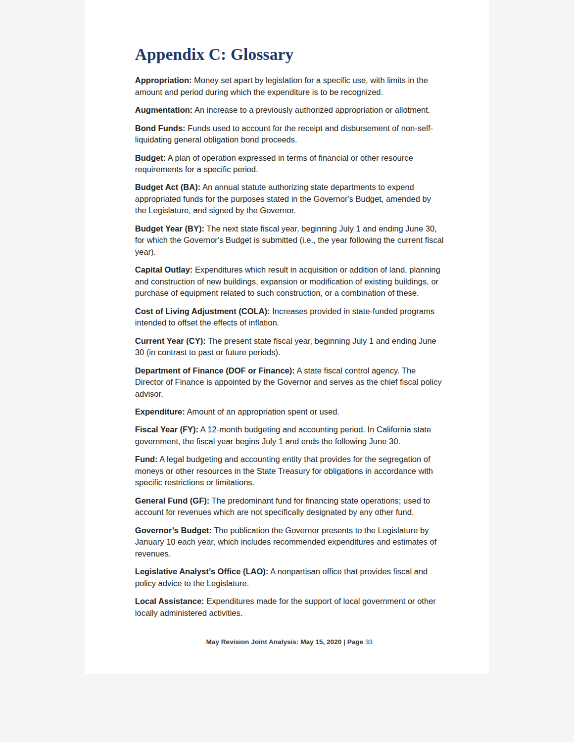Appendix C: Glossary
Appropriation: Money set apart by legislation for a specific use, with limits in the amount and period during which the expenditure is to be recognized.
Augmentation: An increase to a previously authorized appropriation or allotment.
Bond Funds: Funds used to account for the receipt and disbursement of non-self-liquidating general obligation bond proceeds.
Budget: A plan of operation expressed in terms of financial or other resource requirements for a specific period.
Budget Act (BA): An annual statute authorizing state departments to expend appropriated funds for the purposes stated in the Governor's Budget, amended by the Legislature, and signed by the Governor.
Budget Year (BY): The next state fiscal year, beginning July 1 and ending June 30, for which the Governor's Budget is submitted (i.e., the year following the current fiscal year).
Capital Outlay: Expenditures which result in acquisition or addition of land, planning and construction of new buildings, expansion or modification of existing buildings, or purchase of equipment related to such construction, or a combination of these.
Cost of Living Adjustment (COLA): Increases provided in state-funded programs intended to offset the effects of inflation.
Current Year (CY): The present state fiscal year, beginning July 1 and ending June 30 (in contrast to past or future periods).
Department of Finance (DOF or Finance): A state fiscal control agency. The Director of Finance is appointed by the Governor and serves as the chief fiscal policy advisor.
Expenditure: Amount of an appropriation spent or used.
Fiscal Year (FY): A 12-month budgeting and accounting period. In California state government, the fiscal year begins July 1 and ends the following June 30.
Fund: A legal budgeting and accounting entity that provides for the segregation of moneys or other resources in the State Treasury for obligations in accordance with specific restrictions or limitations.
General Fund (GF): The predominant fund for financing state operations; used to account for revenues which are not specifically designated by any other fund.
Governor’s Budget: The publication the Governor presents to the Legislature by January 10 each year, which includes recommended expenditures and estimates of revenues.
Legislative Analyst’s Office (LAO): A nonpartisan office that provides fiscal and policy advice to the Legislature.
Local Assistance: Expenditures made for the support of local government or other locally administered activities.
May Revision Joint Analysis: May 15, 2020 | Page 33